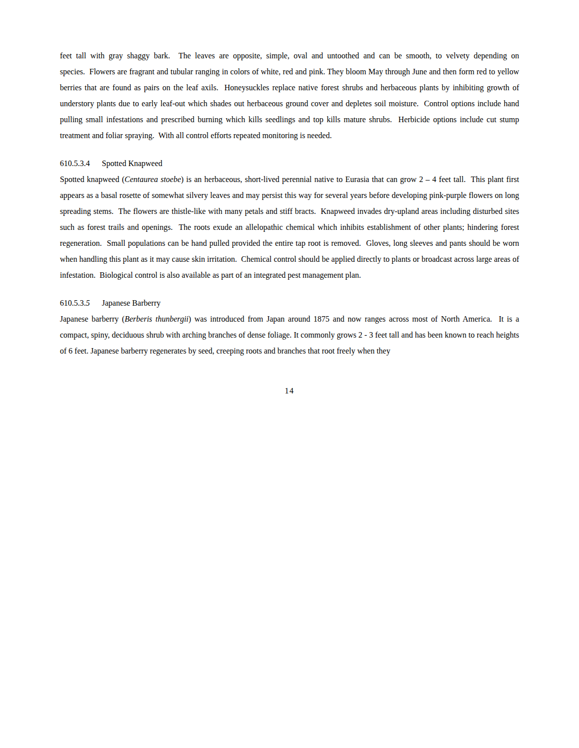feet tall with gray shaggy bark. The leaves are opposite, simple, oval and untoothed and can be smooth, to velvety depending on species. Flowers are fragrant and tubular ranging in colors of white, red and pink. They bloom May through June and then form red to yellow berries that are found as pairs on the leaf axils. Honeysuckles replace native forest shrubs and herbaceous plants by inhibiting growth of understory plants due to early leaf-out which shades out herbaceous ground cover and depletes soil moisture. Control options include hand pulling small infestations and prescribed burning which kills seedlings and top kills mature shrubs. Herbicide options include cut stump treatment and foliar spraying. With all control efforts repeated monitoring is needed.
610.5.3.4 Spotted Knapweed
Spotted knapweed (Centaurea stoebe) is an herbaceous, short-lived perennial native to Eurasia that can grow 2 – 4 feet tall. This plant first appears as a basal rosette of somewhat silvery leaves and may persist this way for several years before developing pink-purple flowers on long spreading stems. The flowers are thistle-like with many petals and stiff bracts. Knapweed invades dry-upland areas including disturbed sites such as forest trails and openings. The roots exude an allelopathic chemical which inhibits establishment of other plants; hindering forest regeneration. Small populations can be hand pulled provided the entire tap root is removed. Gloves, long sleeves and pants should be worn when handling this plant as it may cause skin irritation. Chemical control should be applied directly to plants or broadcast across large areas of infestation. Biological control is also available as part of an integrated pest management plan.
610.5.3.5 Japanese Barberry
Japanese barberry (Berberis thunbergii) was introduced from Japan around 1875 and now ranges across most of North America. It is a compact, spiny, deciduous shrub with arching branches of dense foliage. It commonly grows 2 - 3 feet tall and has been known to reach heights of 6 feet. Japanese barberry regenerates by seed, creeping roots and branches that root freely when they
14